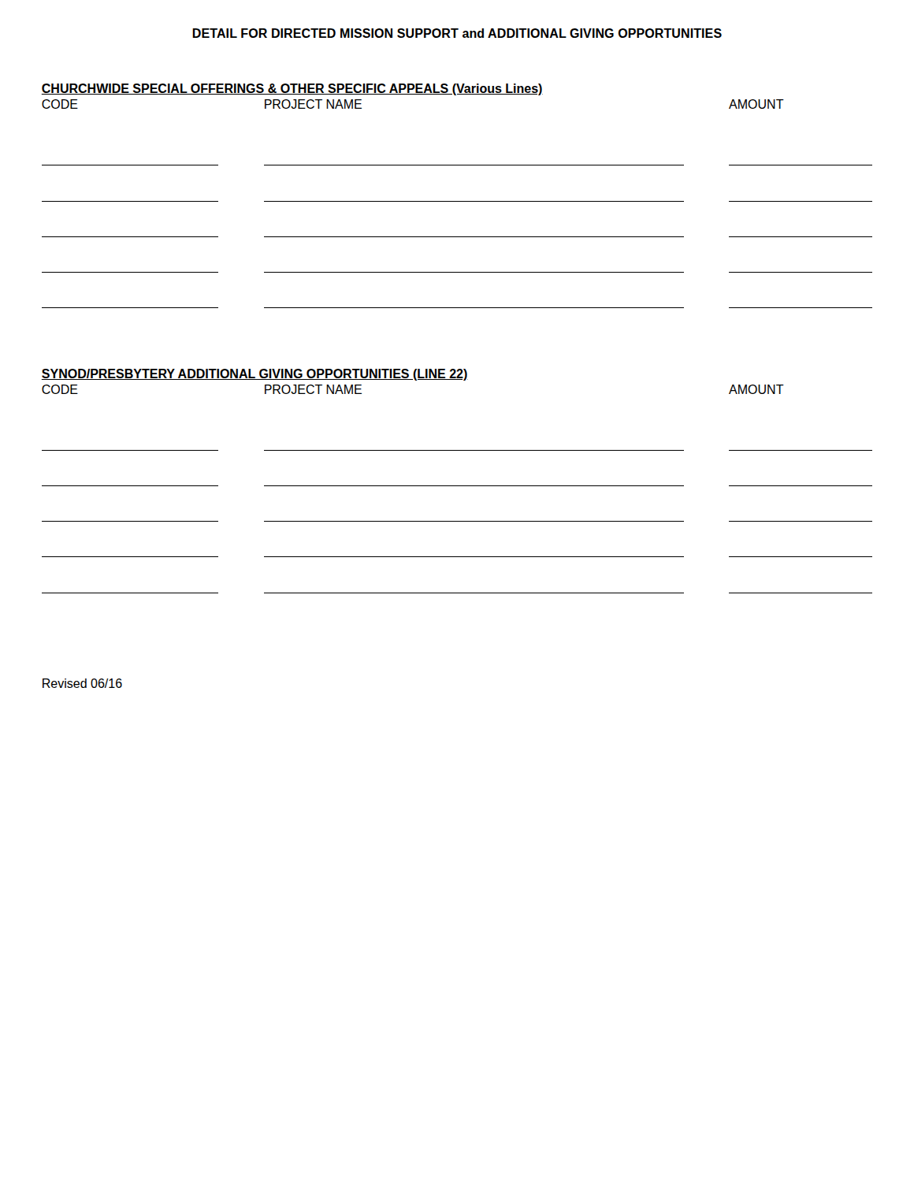DETAIL FOR DIRECTED MISSION SUPPORT and ADDITIONAL GIVING OPPORTUNITIES
CHURCHWIDE SPECIAL OFFERINGS & OTHER SPECIFIC APPEALS (Various Lines)
| CODE | PROJECT NAME | AMOUNT |
| --- | --- | --- |
SYNOD/PRESBYTERY ADDITIONAL GIVING OPPORTUNITIES (LINE 22)
| CODE | PROJECT NAME | AMOUNT |
| --- | --- | --- |
Revised 06/16